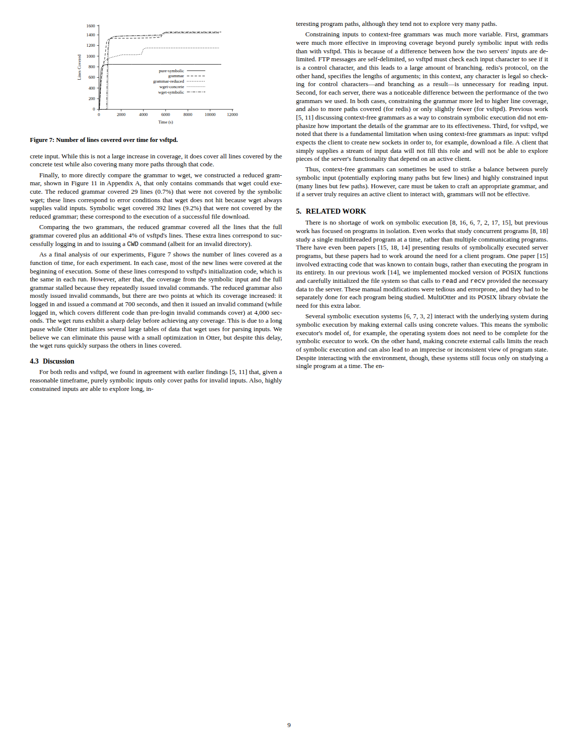0 200 400 600 800 1000 1200 1400 1600 0 2000 4000 6000 8000 10000 12000 Time (s) Lines Covered pure-symbolic grammar grammar-reduced wget-concrete wget-symbolic
Figure 7: Number of lines covered over time for vsftpd.
crete input. While this is not a large increase in coverage, it does cover all lines covered by the concrete test while also covering many more paths through that code.
Finally, to more directly compare the grammar to wget, we constructed a reduced grammar, shown in Figure 11 in Appendix A, that only contains commands that wget could execute. The reduced grammar covered 29 lines (0.7%) that were not covered by the symbolic wget; these lines correspond to error conditions that wget does not hit because wget always supplies valid inputs. Symbolic wget covered 392 lines (9.2%) that were not covered by the reduced grammar; these correspond to the execution of a successful file download.
Comparing the two grammars, the reduced grammar covered all the lines that the full grammar covered plus an additional 4% of vsftpd's lines. These extra lines correspond to successfully logging in and to issuing a CWD command (albeit for an invalid directory).
As a final analysis of our experiments, Figure 7 shows the number of lines covered as a function of time, for each experiment. In each case, most of the new lines were covered at the beginning of execution. Some of these lines correspond to vsftpd's initialization code, which is the same in each run. However, after that, the coverage from the symbolic input and the full grammar stalled because they repeatedly issued invalid commands. The reduced grammar also mostly issued invalid commands, but there are two points at which its coverage increased: it logged in and issued a command at 700 seconds, and then it issued an invalid command (while logged in, which covers different code than pre-login invalid commands cover) at 4,000 seconds. The wget runs exhibit a sharp delay before achieving any coverage. This is due to a long pause while Otter initializes several large tables of data that wget uses for parsing inputs. We believe we can eliminate this pause with a small optimization in Otter, but despite this delay, the wget runs quickly surpass the others in lines covered.
4.3 Discussion
For both redis and vsftpd, we found in agreement with earlier findings [5, 11] that, given a reasonable timeframe, purely symbolic inputs only cover paths for invalid inputs. Also, highly constrained inputs are able to explore long, in-
teresting program paths, although they tend not to explore very many paths.
Constraining inputs to context-free grammars was much more variable. First, grammars were much more effective in improving coverage beyond purely symbolic input with redis than with vsftpd. This is because of a difference between how the two servers' inputs are delimited. FTP messages are self-delimited, so vsftpd must check each input character to see if it is a control character, and this leads to a large amount of branching. redis's protocol, on the other hand, specifies the lengths of arguments; in this context, any character is legal so checking for control characters—and branching as a result—is unnecessary for reading input. Second, for each server, there was a noticeable difference between the performance of the two grammars we used. In both cases, constraining the grammar more led to higher line coverage, and also to more paths covered (for redis) or only slightly fewer (for vsftpd). Previous work [5, 11] discussing context-free grammars as a way to constrain symbolic execution did not emphasize how important the details of the grammar are to its effectiveness. Third, for vsftpd, we noted that there is a fundamental limitation when using context-free grammars as input: vsftpd expects the client to create new sockets in order to, for example, download a file. A client that simply supplies a stream of input data will not fill this role and will not be able to explore pieces of the server's functionality that depend on an active client.
Thus, context-free grammars can sometimes be used to strike a balance between purely symbolic input (potentially exploring many paths but few lines) and highly constrained input (many lines but few paths). However, care must be taken to craft an appropriate grammar, and if a server truly requires an active client to interact with, grammars will not be effective.
5. RELATED WORK
There is no shortage of work on symbolic execution [8, 16, 6, 7, 2, 17, 15], but previous work has focused on programs in isolation. Even works that study concurrent programs [8, 18] study a single multithreaded program at a time, rather than multiple communicating programs. There have even been papers [15, 18, 14] presenting results of symbolically executed server programs, but these papers had to work around the need for a client program. One paper [15] involved extracting code that was known to contain bugs, rather than executing the program in its entirety. In our previous work [14], we implemented mocked version of POSIX functions and carefully initialized the file system so that calls to read and recv provided the necessary data to the server. These manual modifications were tedious and errorprone, and they had to be separately done for each program being studied. MultiOtter and its POSIX library obviate the need for this extra labor.
Several symbolic execution systems [6, 7, 3, 2] interact with the underlying system during symbolic execution by making external calls using concrete values. This means the symbolic executor's model of, for example, the operating system does not need to be complete for the symbolic executor to work. On the other hand, making concrete external calls limits the reach of symbolic execution and can also lead to an imprecise or inconsistent view of program state. Despite interacting with the environment, though, these systems still focus only on studying a single program at a time. The en-
9